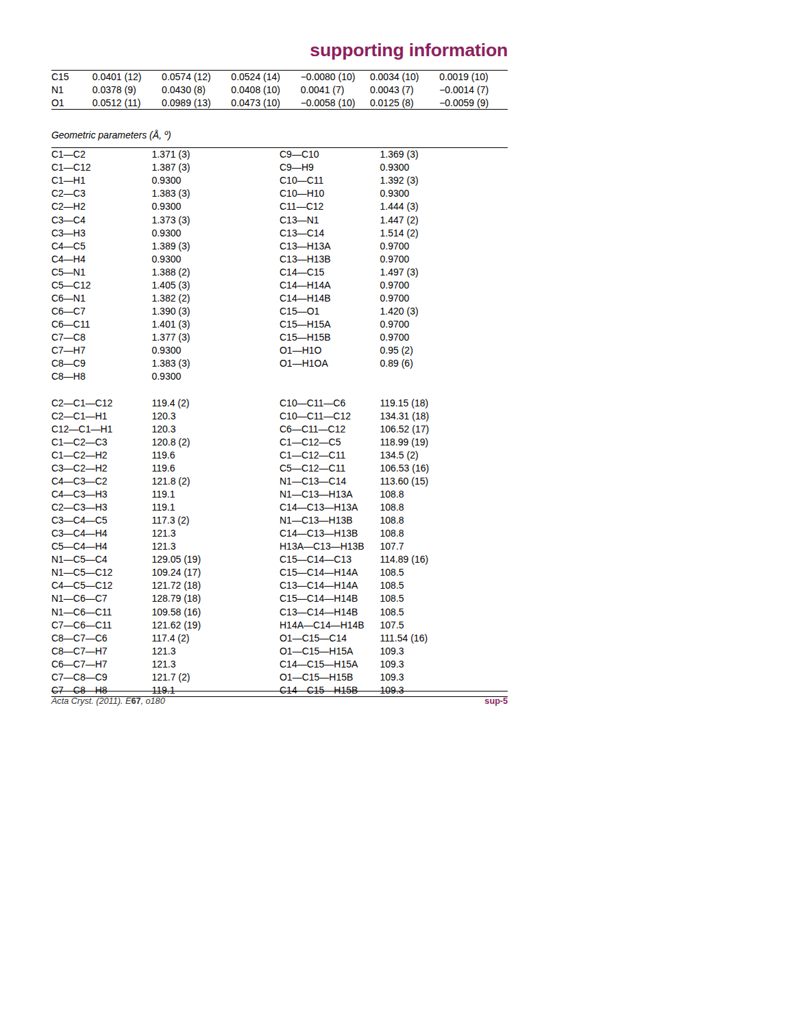supporting information
| C15 | 0.0401 (12) | 0.0574 (12) | 0.0524 (14) | −0.0080 (10) | 0.0034 (10) | 0.0019 (10) |
| N1 | 0.0378 (9) | 0.0430 (8) | 0.0408 (10) | 0.0041 (7) | 0.0043 (7) | −0.0014 (7) |
| O1 | 0.0512 (11) | 0.0989 (13) | 0.0473 (10) | −0.0058 (10) | 0.0125 (8) | −0.0059 (9) |
Geometric parameters (Å, º)
| C1—C2 | 1.371 (3) | C9—C10 | 1.369 (3) |
| C1—C12 | 1.387 (3) | C9—H9 | 0.9300 |
| C1—H1 | 0.9300 | C10—C11 | 1.392 (3) |
| C2—C3 | 1.383 (3) | C10—H10 | 0.9300 |
| C2—H2 | 0.9300 | C11—C12 | 1.444 (3) |
| C3—C4 | 1.373 (3) | C13—N1 | 1.447 (2) |
| C3—H3 | 0.9300 | C13—C14 | 1.514 (2) |
| C4—C5 | 1.389 (3) | C13—H13A | 0.9700 |
| C4—H4 | 0.9300 | C13—H13B | 0.9700 |
| C5—N1 | 1.388 (2) | C14—C15 | 1.497 (3) |
| C5—C12 | 1.405 (3) | C14—H14A | 0.9700 |
| C6—N1 | 1.382 (2) | C14—H14B | 0.9700 |
| C6—C7 | 1.390 (3) | C15—O1 | 1.420 (3) |
| C6—C11 | 1.401 (3) | C15—H15A | 0.9700 |
| C7—C8 | 1.377 (3) | C15—H15B | 0.9700 |
| C7—H7 | 0.9300 | O1—H1O | 0.95 (2) |
| C8—C9 | 1.383 (3) | O1—H1OA | 0.89 (6) |
| C8—H8 | 0.9300 | | |
| C2—C1—C12 | 119.4 (2) | C10—C11—C6 | 119.15 (18) |
| C2—C1—H1 | 120.3 | C10—C11—C12 | 134.31 (18) |
| C12—C1—H1 | 120.3 | C6—C11—C12 | 106.52 (17) |
| C1—C2—C3 | 120.8 (2) | C1—C12—C5 | 118.99 (19) |
| C1—C2—H2 | 119.6 | C1—C12—C11 | 134.5 (2) |
| C3—C2—H2 | 119.6 | C5—C12—C11 | 106.53 (16) |
| C4—C3—C2 | 121.8 (2) | N1—C13—C14 | 113.60 (15) |
| C4—C3—H3 | 119.1 | N1—C13—H13A | 108.8 |
| C2—C3—H3 | 119.1 | C14—C13—H13A | 108.8 |
| C3—C4—C5 | 117.3 (2) | N1—C13—H13B | 108.8 |
| C3—C4—H4 | 121.3 | C14—C13—H13B | 108.8 |
| C5—C4—H4 | 121.3 | H13A—C13—H13B | 107.7 |
| N1—C5—C4 | 129.05 (19) | C15—C14—C13 | 114.89 (16) |
| N1—C5—C12 | 109.24 (17) | C15—C14—H14A | 108.5 |
| C4—C5—C12 | 121.72 (18) | C13—C14—H14A | 108.5 |
| N1—C6—C7 | 128.79 (18) | C15—C14—H14B | 108.5 |
| N1—C6—C11 | 109.58 (16) | C13—C14—H14B | 108.5 |
| C7—C6—C11 | 121.62 (19) | H14A—C14—H14B | 107.5 |
| C8—C7—C6 | 117.4 (2) | O1—C15—C14 | 111.54 (16) |
| C8—C7—H7 | 121.3 | O1—C15—H15A | 109.3 |
| C6—C7—H7 | 121.3 | C14—C15—H15A | 109.3 |
| C7—C8—C9 | 121.7 (2) | O1—C15—H15B | 109.3 |
| C7—C8—H8 | 119.1 | C14—C15—H15B | 109.3 |
Acta Cryst. (2011). E67, o180
sup-5